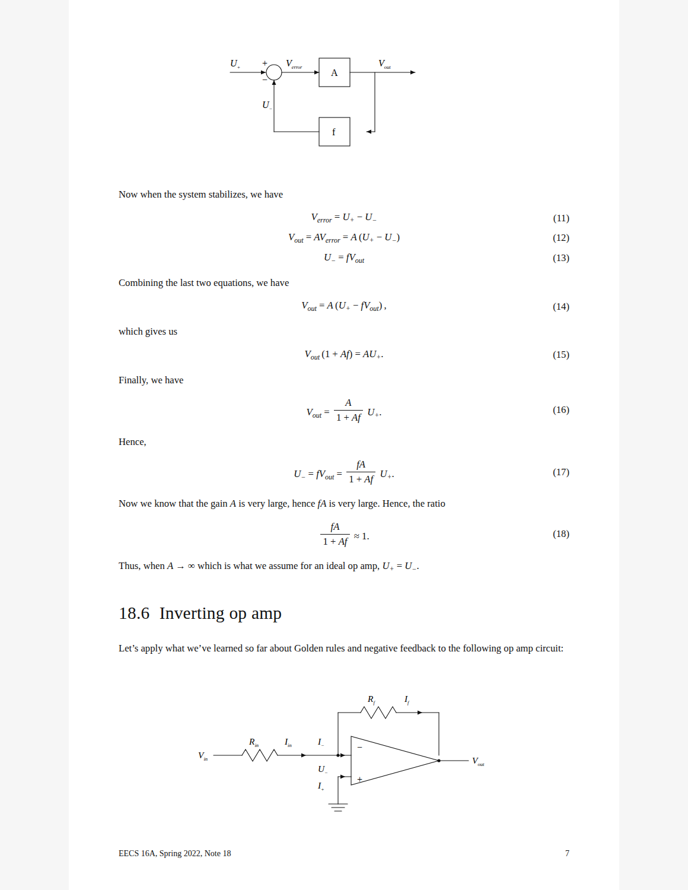U+ + − Verror A f Vout U−
Now when the system stabilizes, we have
Verror = U+ − U− (11)
Vout = AVerror = A (U+ − U−) (12)
U− = fVout (13)
Combining the last two equations, we have
Vout = A (U+ − fVout) , (14)
which gives us
Vout (1 + Af) = AU+. (15)
Finally, we have
Vout = A 1 + Af U+. (16)
Hence,
U− = fVout = fA 1 + Af U+. (17)
Now we know that the gain A is very large, hence fA is very large. Hence, the ratio
fA 1 + Af ≈ 1. (18)
Thus, when A → ∞ which is what we assume for an ideal op amp, U+ = U−.
18.6 Inverting op amp
Let’s apply what we’ve learned so far about Golden rules and negative feedback to the following op amp circuit:
Vin Rin Iin Rf If I− U− I+ − + Vout
EECS 16A, Spring 2022, Note 18 7